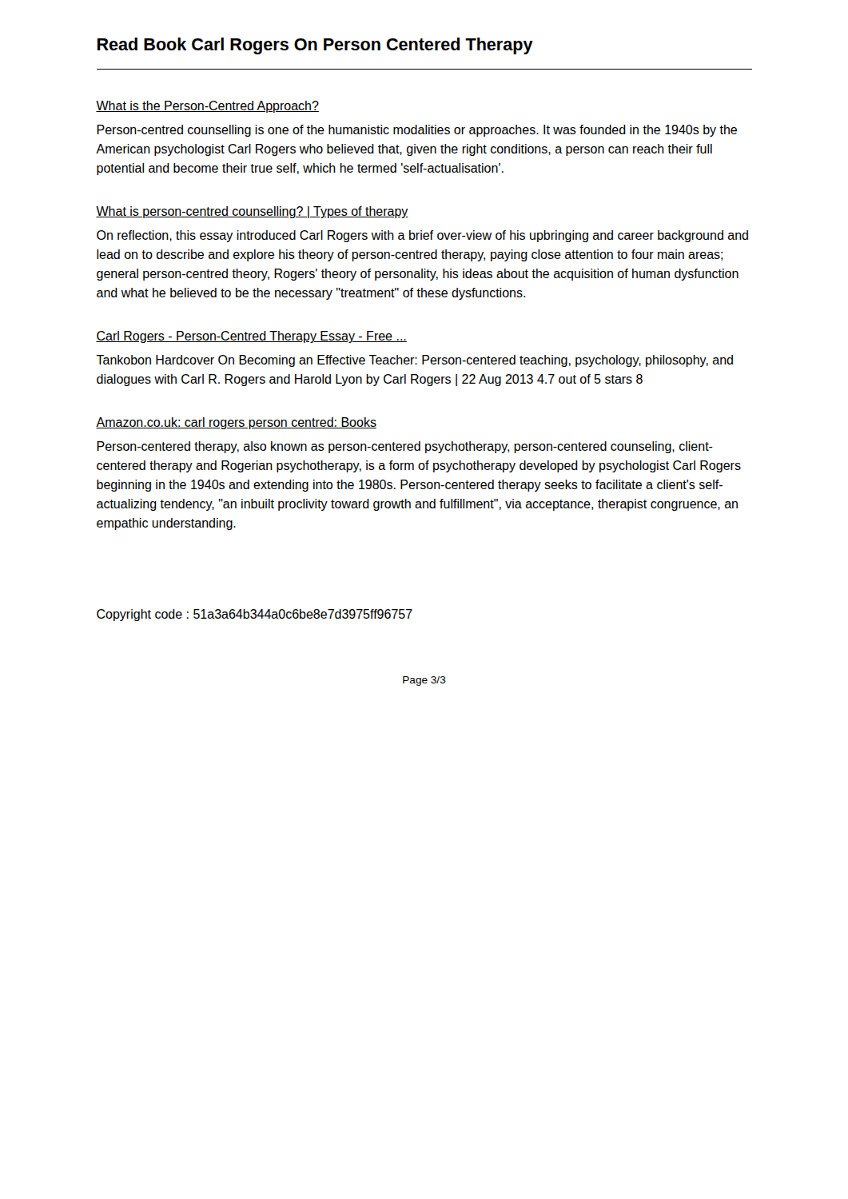Read Book Carl Rogers On Person Centered Therapy
What is the Person-Centred Approach?
Person-centred counselling is one of the humanistic modalities or approaches. It was founded in the 1940s by the American psychologist Carl Rogers who believed that, given the right conditions, a person can reach their full potential and become their true self, which he termed 'self-actualisation'.
What is person-centred counselling? | Types of therapy
On reflection, this essay introduced Carl Rogers with a brief over-view of his upbringing and career background and lead on to describe and explore his theory of person-centred therapy, paying close attention to four main areas; general person-centred theory, Rogers' theory of personality, his ideas about the acquisition of human dysfunction and what he believed to be the necessary "treatment" of these dysfunctions.
Carl Rogers - Person-Centred Therapy Essay - Free ...
Tankobon Hardcover On Becoming an Effective Teacher: Person-centered teaching, psychology, philosophy, and dialogues with Carl R. Rogers and Harold Lyon by Carl Rogers | 22 Aug 2013 4.7 out of 5 stars 8
Amazon.co.uk: carl rogers person centred: Books
Person-centered therapy, also known as person-centered psychotherapy, person-centered counseling, client-centered therapy and Rogerian psychotherapy, is a form of psychotherapy developed by psychologist Carl Rogers beginning in the 1940s and extending into the 1980s. Person-centered therapy seeks to facilitate a client's self-actualizing tendency, "an inbuilt proclivity toward growth and fulfillment", via acceptance, therapist congruence, an empathic understanding.
Copyright code : 51a3a64b344a0c6be8e7d3975ff96757
Page 3/3